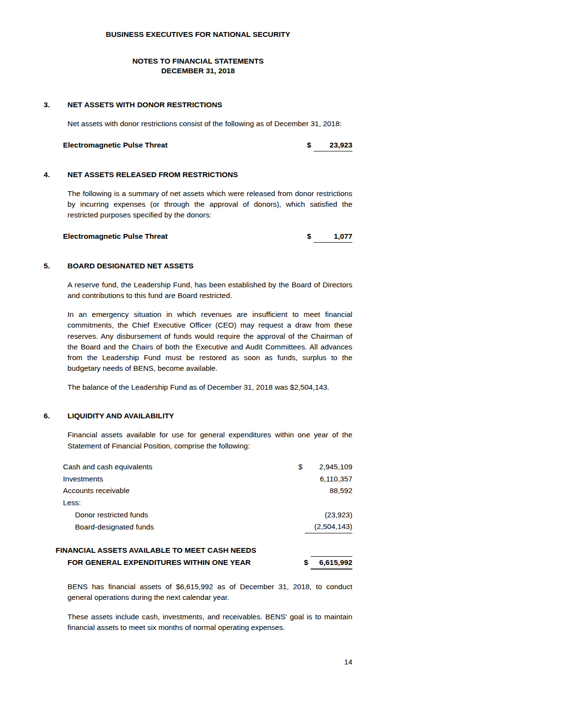BUSINESS EXECUTIVES FOR NATIONAL SECURITY
NOTES TO FINANCIAL STATEMENTS
DECEMBER 31, 2018
3. NET ASSETS WITH DONOR RESTRICTIONS
Net assets with donor restrictions consist of the following as of December 31, 2018:
Electromagnetic Pulse Threat $ 23,923
4. NET ASSETS RELEASED FROM RESTRICTIONS
The following is a summary of net assets which were released from donor restrictions by incurring expenses (or through the approval of donors), which satisfied the restricted purposes specified by the donors:
Electromagnetic Pulse Threat $ 1,077
5. BOARD DESIGNATED NET ASSETS
A reserve fund, the Leadership Fund, has been established by the Board of Directors and contributions to this fund are Board restricted.
In an emergency situation in which revenues are insufficient to meet financial commitments, the Chief Executive Officer (CEO) may request a draw from these reserves. Any disbursement of funds would require the approval of the Chairman of the Board and the Chairs of both the Executive and Audit Committees. All advances from the Leadership Fund must be restored as soon as funds, surplus to the budgetary needs of BENS, become available.
The balance of the Leadership Fund as of December 31, 2018 was $2,504,143.
6. LIQUIDITY AND AVAILABILITY
Financial assets available for use for general expenditures within one year of the Statement of Financial Position, comprise the following:
| Cash and cash equivalents | $ | 2,945,109 |
| Investments | | 6,110,357 |
| Accounts receivable | | 88,592 |
| Less: | | |
| Donor restricted funds | | (23,923) |
| Board-designated funds | | (2,504,143) |
FINANCIAL ASSETS AVAILABLE TO MEET CASH NEEDS FOR GENERAL EXPENDITURES WITHIN ONE YEAR $ 6,615,992
BENS has financial assets of $6,615,992 as of December 31, 2018, to conduct general operations during the next calendar year.
These assets include cash, investments, and receivables. BENS' goal is to maintain financial assets to meet six months of normal operating expenses.
14